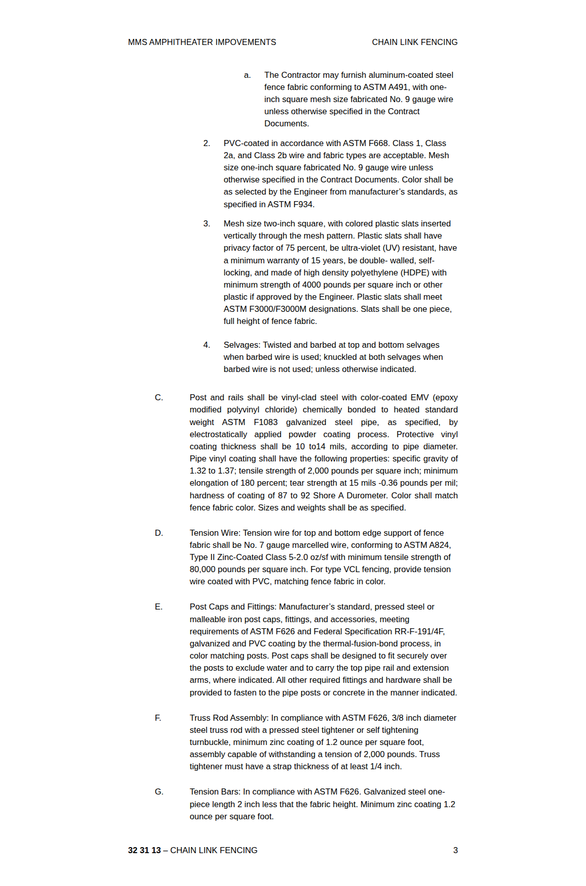MMS AMPHITHEATER IMPOVEMENTS
CHAIN LINK FENCING
a. The Contractor may furnish aluminum-coated steel fence fabric conforming to ASTM A491, with one-inch square mesh size fabricated No. 9 gauge wire unless otherwise specified in the Contract Documents.
2. PVC-coated in accordance with ASTM F668. Class 1, Class 2a, and Class 2b wire and fabric types are acceptable. Mesh size one-inch square fabricated No. 9 gauge wire unless otherwise specified in the Contract Documents. Color shall be as selected by the Engineer from manufacturer’s standards, as specified in ASTM F934.
3. Mesh size two-inch square, with colored plastic slats inserted vertically through the mesh pattern. Plastic slats shall have privacy factor of 75 percent, be ultra-violet (UV) resistant, have a minimum warranty of 15 years, be double- walled, self-locking, and made of high density polyethylene (HDPE) with minimum strength of 4000 pounds per square inch or other plastic if approved by the Engineer. Plastic slats shall meet ASTM F3000/F3000M designations. Slats shall be one piece, full height of fence fabric.
4. Selvages: Twisted and barbed at top and bottom selvages when barbed wire is used; knuckled at both selvages when barbed wire is not used; unless otherwise indicated.
C. Post and rails shall be vinyl-clad steel with color-coated EMV (epoxy modified polyvinyl chloride) chemically bonded to heated standard weight ASTM F1083 galvanized steel pipe, as specified, by electrostatically applied powder coating process. Protective vinyl coating thickness shall be 10 to14 mils, according to pipe diameter. Pipe vinyl coating shall have the following properties: specific gravity of 1.32 to 1.37; tensile strength of 2,000 pounds per square inch; minimum elongation of 180 percent; tear strength at 15 mils -0.36 pounds per mil; hardness of coating of 87 to 92 Shore A Durometer. Color shall match fence fabric color. Sizes and weights shall be as specified.
D. Tension Wire: Tension wire for top and bottom edge support of fence fabric shall be No. 7 gauge marcelled wire, conforming to ASTM A824, Type II Zinc-Coated Class 5-2.0 oz/sf with minimum tensile strength of 80,000 pounds per square inch. For type VCL fencing, provide tension wire coated with PVC, matching fence fabric in color.
E. Post Caps and Fittings: Manufacturer’s standard, pressed steel or malleable iron post caps, fittings, and accessories, meeting requirements of ASTM F626 and Federal Specification RR-F-191/4F, galvanized and PVC coating by the thermal-fusion-bond process, in color matching posts. Post caps shall be designed to fit securely over the posts to exclude water and to carry the top pipe rail and extension arms, where indicated. All other required fittings and hardware shall be provided to fasten to the pipe posts or concrete in the manner indicated.
F. Truss Rod Assembly: In compliance with ASTM F626, 3/8 inch diameter steel truss rod with a pressed steel tightener or self tightening turnbuckle, minimum zinc coating of 1.2 ounce per square foot, assembly capable of withstanding a tension of 2,000 pounds. Truss tightener must have a strap thickness of at least 1/4 inch.
G. Tension Bars: In compliance with ASTM F626. Galvanized steel one-piece length 2 inch less that the fabric height. Minimum zinc coating 1.2 ounce per square foot.
32 31 13 – CHAIN LINK FENCING
3